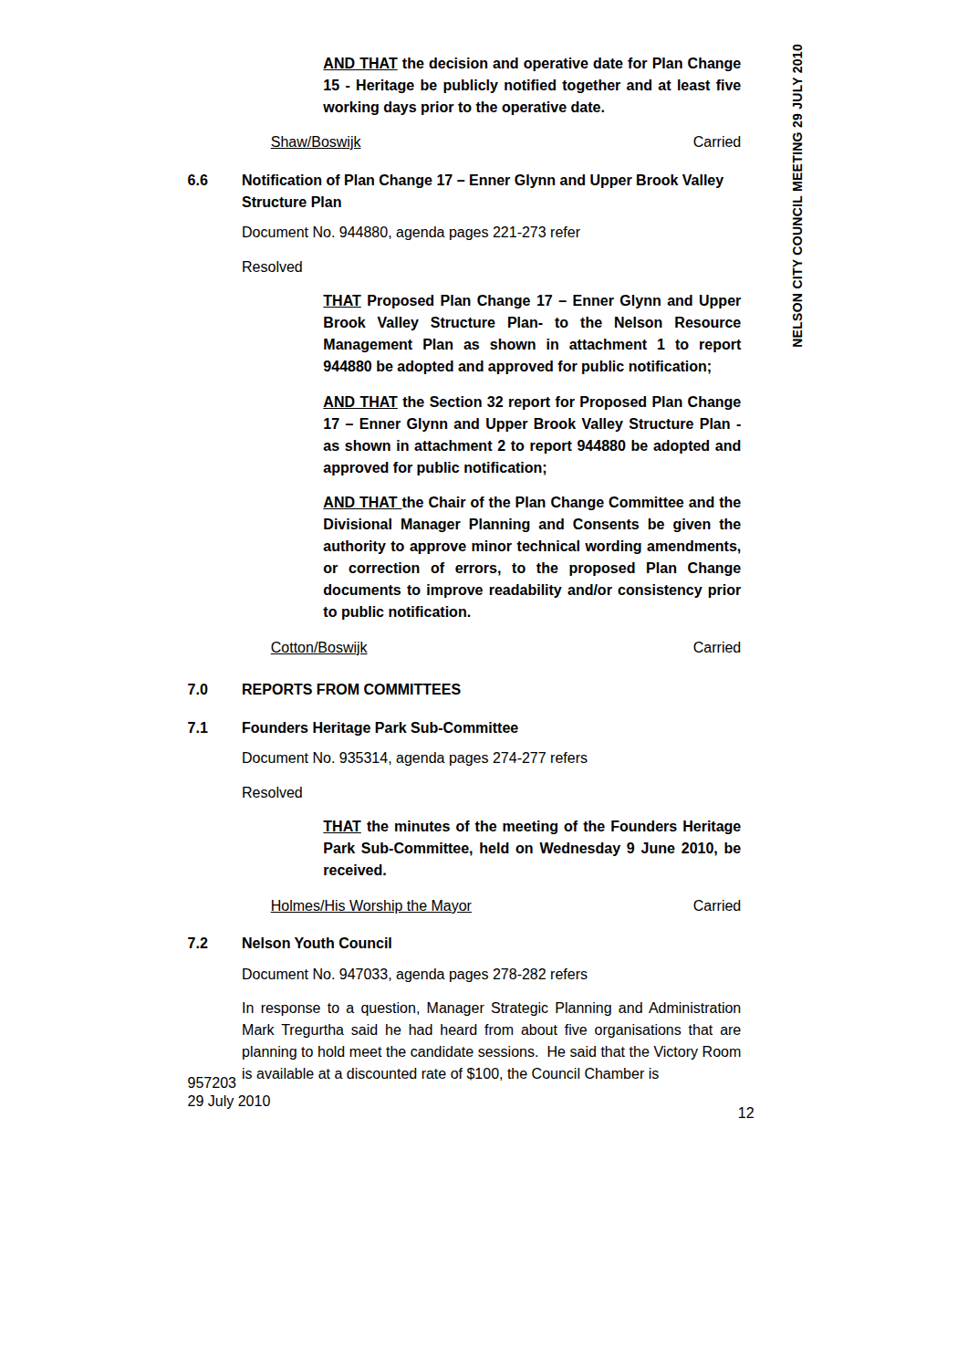NELSON CITY COUNCIL MEETING 29 JULY 2010
AND THAT the decision and operative date for Plan Change 15 - Heritage be publicly notified together and at least five working days prior to the operative date.
Shaw/Boswijk Carried
6.6
Notification of Plan Change 17 – Enner Glynn and Upper Brook Valley Structure Plan
Document No. 944880, agenda pages 221-273 refer
Resolved
THAT Proposed Plan Change 17 – Enner Glynn and Upper Brook Valley Structure Plan- to the Nelson Resource Management Plan as shown in attachment 1 to report 944880 be adopted and approved for public notification;
AND THAT the Section 32 report for Proposed Plan Change 17 – Enner Glynn and Upper Brook Valley Structure Plan - as shown in attachment 2 to report 944880 be adopted and approved for public notification;
AND THAT the Chair of the Plan Change Committee and the Divisional Manager Planning and Consents be given the authority to approve minor technical wording amendments, or correction of errors, to the proposed Plan Change documents to improve readability and/or consistency prior to public notification.
Cotton/Boswijk Carried
7.0
REPORTS FROM COMMITTEES
7.1
Founders Heritage Park Sub-Committee
Document No. 935314, agenda pages 274-277 refers
Resolved
THAT the minutes of the meeting of the Founders Heritage Park Sub-Committee, held on Wednesday 9 June 2010, be received.
Holmes/His Worship the Mayor Carried
7.2
Nelson Youth Council
Document No. 947033, agenda pages 278-282 refers
In response to a question, Manager Strategic Planning and Administration Mark Tregurtha said he had heard from about five organisations that are planning to hold meet the candidate sessions. He said that the Victory Room is available at a discounted rate of $100, the Council Chamber is
957203
29 July 2010
12